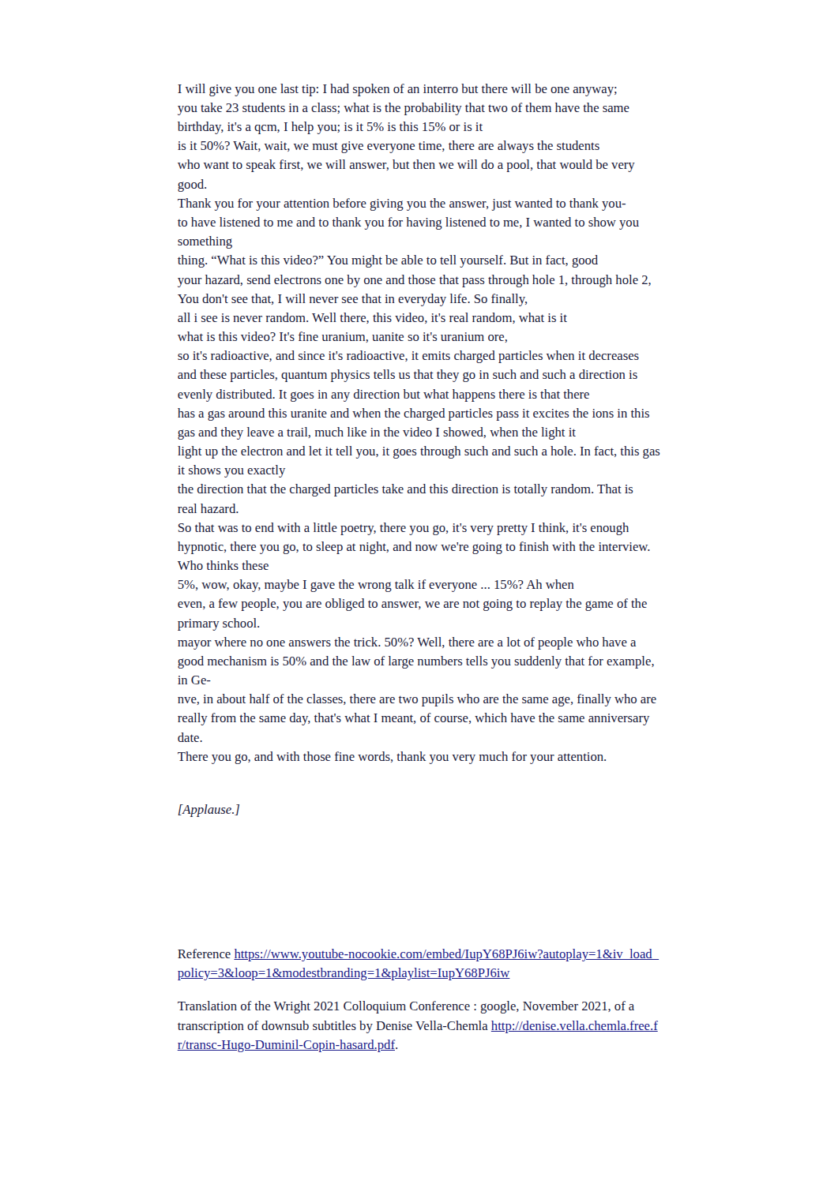I will give you one last tip: I had spoken of an interro but there will be one anyway;
you take 23 students in a class; what is the probability that two of them have the same
birthday, it's a qcm, I help you; is it 5% is this 15% or is it
is it 50%? Wait, wait, we must give everyone time, there are always the students
who want to speak first, we will answer, but then we will do a pool, that would be very good.
Thank you for your attention before giving you the answer, just wanted to thank you-
to have listened to me and to thank you for having listened to me, I wanted to show you something
thing. “What is this video?” You might be able to tell yourself. But in fact, good
your hazard, send electrons one by one and those that pass through hole 1, through hole 2,
You don't see that, I will never see that in everyday life. So finally,
all i see is never random. Well there, this video, it's real random, what is it
what is this video? It's fine uranium, uanite so it's uranium ore,
so it's radioactive, and since it's radioactive, it emits charged particles when it decreases
and these particles, quantum physics tells us that they go in such and such a direction is
evenly distributed. It goes in any direction but what happens there is that there
has a gas around this uranite and when the charged particles pass it excites the ions in this
gas and they leave a trail, much like in the video I showed, when the light it
light up the electron and let it tell you, it goes through such and such a hole. In fact, this gas it shows you exactly
the direction that the charged particles take and this direction is totally random. That is
real hazard.
So that was to end with a little poetry, there you go, it's very pretty I think, it's enough
hypnotic, there you go, to sleep at night, and now we're going to finish with the interview. Who thinks these
5%, wow, okay, maybe I gave the wrong talk if everyone ... 15%? Ah when
even, a few people, you are obliged to answer, we are not going to replay the game of the primary school.
mayor where no one answers the trick. 50%? Well, there are a lot of people who have a
good mechanism is 50% and the law of large numbers tells you suddenly that for example, in Ge-
nve, in about half of the classes, there are two pupils who are the same age, finally who are
really from the same day, that's what I meant, of course, which have the same anniversary date.
There you go, and with those fine words, thank you very much for your attention.
[Applause.]
Reference https://www.youtube-nocookie.com/embed/IupY68PJ6iw?autoplay=1&iv_load_policy=3&loop=1&modestbranding=1&playlist=IupY68PJ6iw
Translation of the Wright 2021 Colloquium Conference : google, November 2021, of a transcription of downsub subtitles by Denise Vella-Chemla http://denise.vella.chemla.free.fr/transc-Hugo-Duminil-Copin-hasard.pdf.